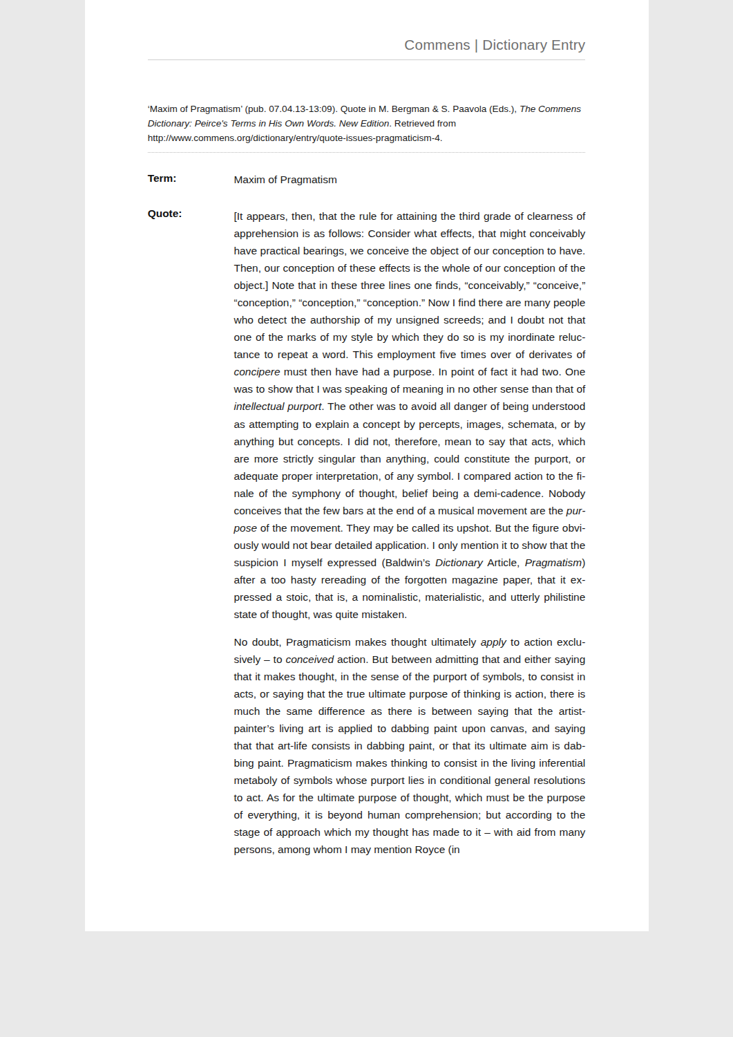Commens | Dictionary Entry
‘Maxim of Pragmatism’ (pub. 07.04.13-13:09). Quote in M. Bergman & S. Paavola (Eds.), The Commens Dictionary: Peirce's Terms in His Own Words. New Edition. Retrieved from http://www.commens.org/dictionary/entry/quote-issues-pragmaticism-4.
| Term: | Maxim of Pragmatism |
| Quote: | [It appears, then, that the rule for attaining the third grade of clearness of apprehension is as follows: Consider what effects, that might conceivably have practical bearings, we conceive the object of our conception to have. Then, our conception of these effects is the whole of our conception of the object.] Note that in these three lines one finds, “conceivably,” “conceive,” “conception,” “conception,” “conception.” Now I find there are many people who detect the authorship of my unsigned screeds; and I doubt not that one of the marks of my style by which they do so is my inordinate reluctance to repeat a word. This employment five times over of derivates of concipere must then have had a purpose. In point of fact it had two. One was to show that I was speaking of meaning in no other sense than that of intellectual purport . The other was to avoid all danger of being understood as attempting to explain a concept by percepts, images, schemata, or by anything but concepts. I did not, therefore, mean to say that acts, which are more strictly singular than anything, could constitute the purport, or adequate proper interpretation, of any symbol. I compared action to the finale of the symphony of thought, belief being a demi-cadence. Nobody conceives that the few bars at the end of a musical movement are the purpose of the movement. They may be called its upshot. But the figure obviously would not bear detailed application. I only mention it to show that the suspicion I myself expressed (Baldwin’s Dictionary Article, Pragmatism ) after a too hasty rereading of the forgotten magazine paper, that it expressed a stoic, that is, a nominalistic, materialistic, and utterly philistine state of thought, was quite mistaken. No doubt, Pragmaticism makes thought ultimately apply to action exclusively – to conceived action. But between admitting that and either saying that it makes thought, in the sense of the purport of symbols, to consist in acts, or saying that the true ultimate purpose of thinking is action, there is much the same difference as there is between saying that the artist-painter’s living art is applied to dabbing paint upon canvas, and saying that that art-life consists in dabbing paint, or that its ultimate aim is dabbing paint. Pragmaticism makes thinking to consist in the living inferential metaboly of symbols whose purport lies in conditional general resolutions to act. As for the ultimate purpose of thought, which must be the purpose of everything, it is beyond human comprehension; but according to the stage of approach which my thought has made to it – with aid from many persons, among whom I may mention Royce (in |